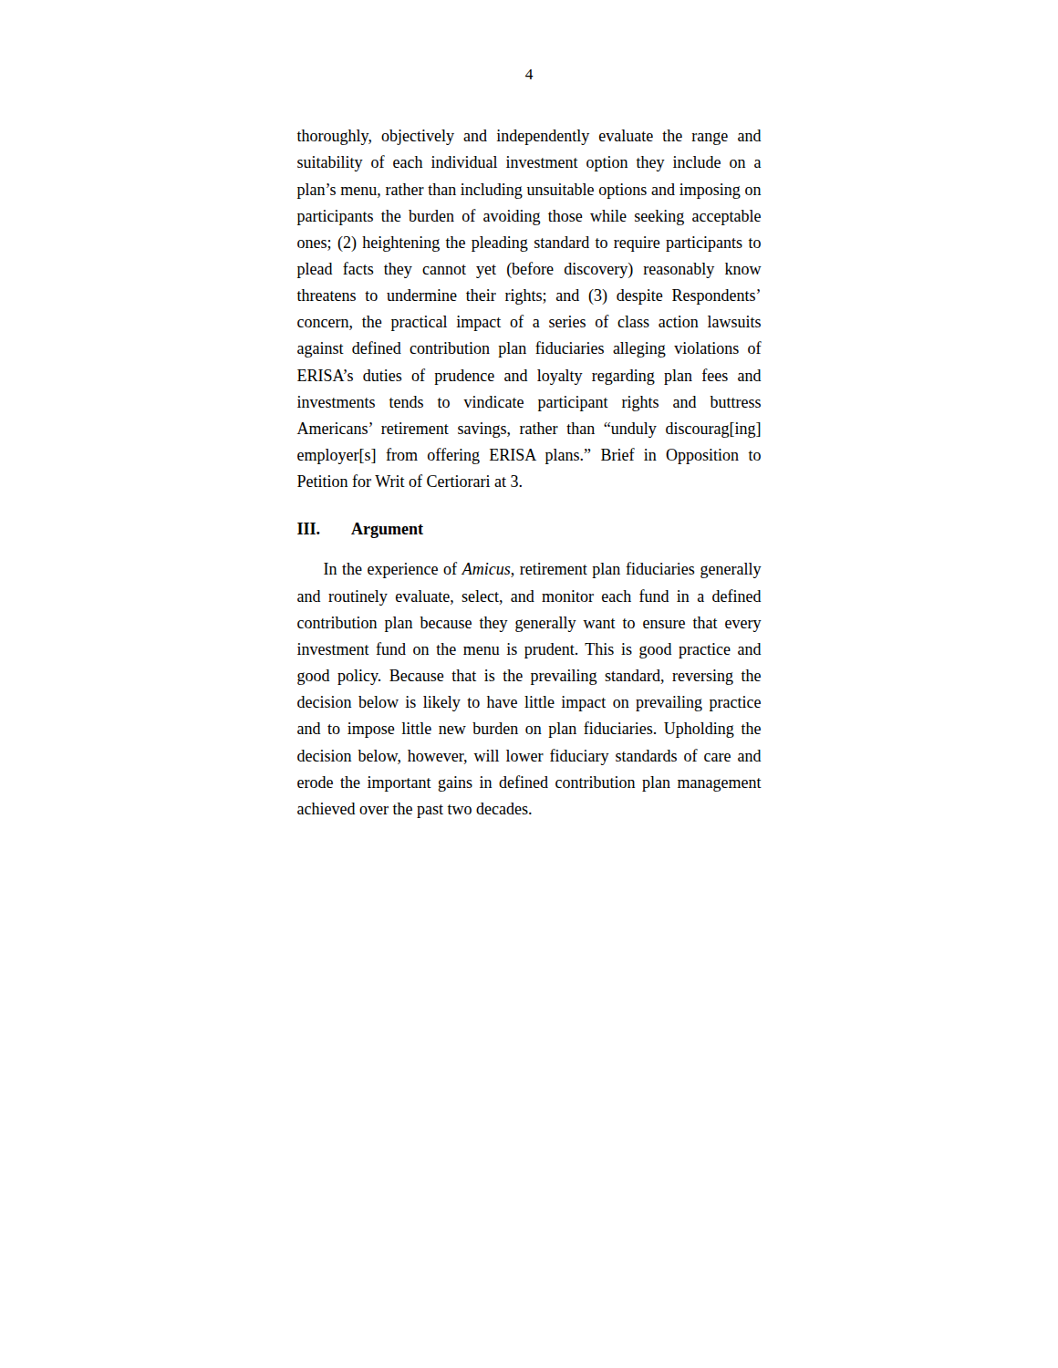4
thoroughly, objectively and independently evaluate the range and suitability of each individual investment option they include on a plan’s menu, rather than including unsuitable options and imposing on participants the burden of avoiding those while seeking acceptable ones; (2) heightening the pleading standard to require participants to plead facts they cannot yet (before discovery) reasonably know threatens to undermine their rights; and (3) despite Respondents’ concern, the practical impact of a series of class action lawsuits against defined contribution plan fiduciaries alleging violations of ERISA’s duties of prudence and loyalty regarding plan fees and investments tends to vindicate participant rights and buttress Americans’ retirement savings, rather than “unduly discourag[ing] employer[s] from offering ERISA plans.” Brief in Opposition to Petition for Writ of Certiorari at 3.
III. Argument
In the experience of Amicus, retirement plan fiduciaries generally and routinely evaluate, select, and monitor each fund in a defined contribution plan because they generally want to ensure that every investment fund on the menu is prudent. This is good practice and good policy. Because that is the prevailing standard, reversing the decision below is likely to have little impact on prevailing practice and to impose little new burden on plan fiduciaries. Upholding the decision below, however, will lower fiduciary standards of care and erode the important gains in defined contribution plan management achieved over the past two decades.